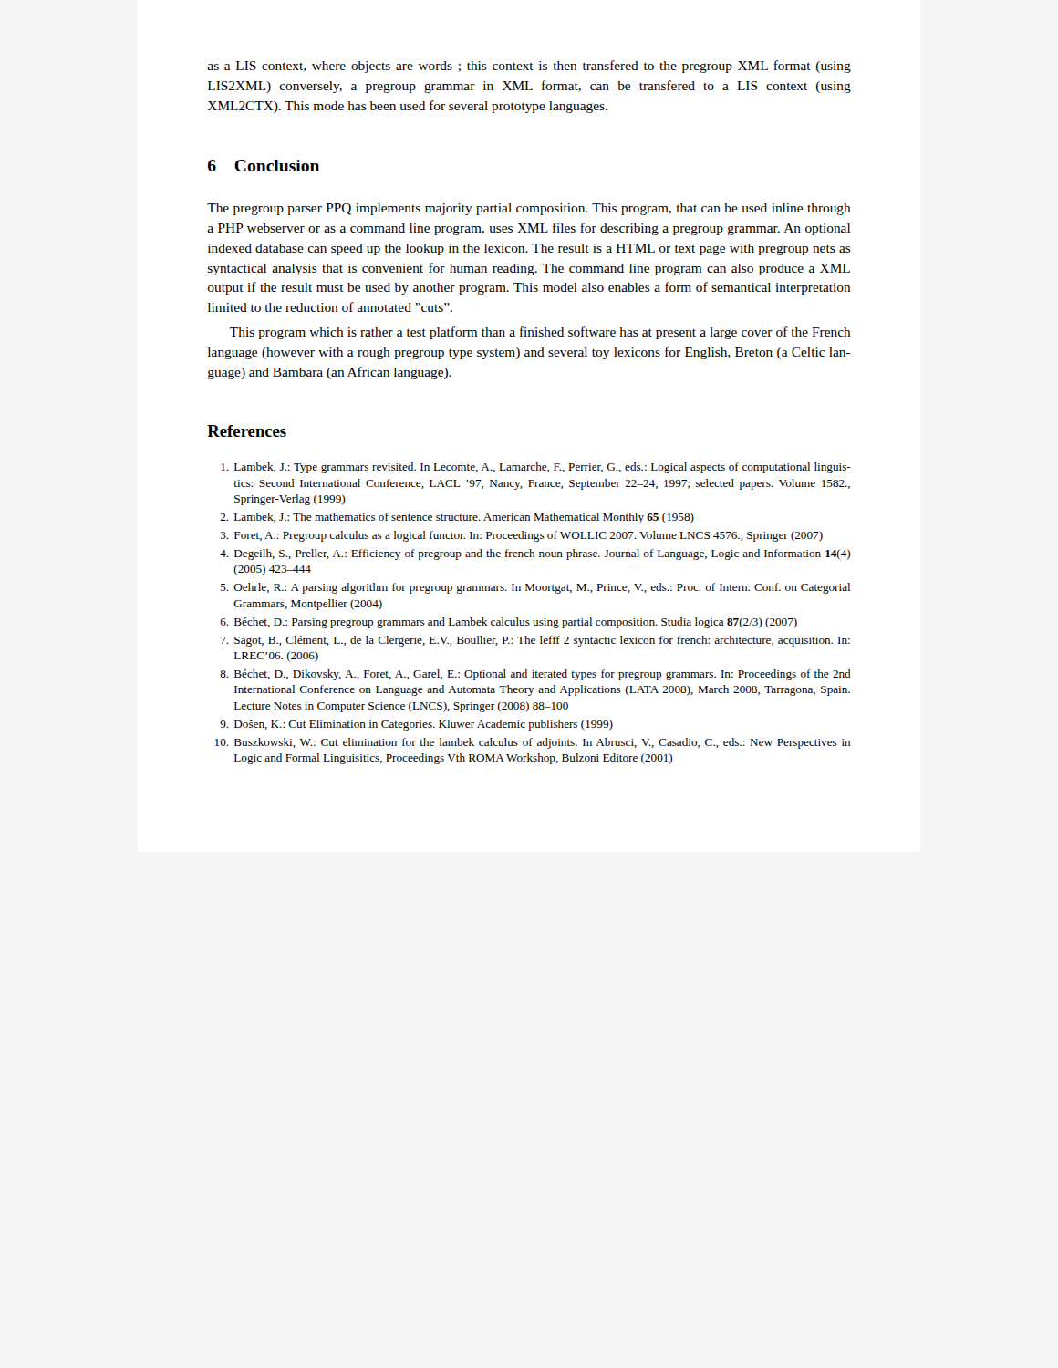as a LIS context, where objects are words ; this context is then transfered to the pregroup XML format (using LIS2XML) conversely, a pregroup grammar in XML format, can be transfered to a LIS context (using XML2CTX). This mode has been used for several prototype languages.
6 Conclusion
The pregroup parser PPQ implements majority partial composition. This program, that can be used inline through a PHP webserver or as a command line program, uses XML files for describing a pregroup grammar. An optional indexed database can speed up the lookup in the lexicon. The result is a HTML or text page with pregroup nets as syntactical analysis that is convenient for human reading. The command line program can also produce a XML output if the result must be used by another program. This model also enables a form of semantical interpretation limited to the reduction of annotated ”cuts”.
This program which is rather a test platform than a finished software has at present a large cover of the French language (however with a rough pregroup type system) and several toy lexicons for English, Breton (a Celtic language) and Bambara (an African language).
References
1. Lambek, J.: Type grammars revisited. In Lecomte, A., Lamarche, F., Perrier, G., eds.: Logical aspects of computational linguistics: Second International Conference, LACL ’97, Nancy, France, September 22–24, 1997; selected papers. Volume 1582., Springer-Verlag (1999)
2. Lambek, J.: The mathematics of sentence structure. American Mathematical Monthly 65 (1958)
3. Foret, A.: Pregroup calculus as a logical functor. In: Proceedings of WOLLIC 2007. Volume LNCS 4576., Springer (2007)
4. Degeilh, S., Preller, A.: Efficiency of pregroup and the french noun phrase. Journal of Language, Logic and Information 14(4) (2005) 423–444
5. Oehrle, R.: A parsing algorithm for pregroup grammars. In Moortgat, M., Prince, V., eds.: Proc. of Intern. Conf. on Categorial Grammars, Montpellier (2004)
6. Béchet, D.: Parsing pregroup grammars and Lambek calculus using partial composition. Studia logica 87(2/3) (2007)
7. Sagot, B., Clément, L., de la Clergerie, E.V., Boullier, P.: The lefff 2 syntactic lexicon for french: architecture, acquisition. In: LREC’06. (2006)
8. Béchet, D., Dikovsky, A., Foret, A., Garel, E.: Optional and iterated types for pregroup grammars. In: Proceedings of the 2nd International Conference on Language and Automata Theory and Applications (LATA 2008), March 2008, Tarragona, Spain. Lecture Notes in Computer Science (LNCS), Springer (2008) 88–100
9. Došen, K.: Cut Elimination in Categories. Kluwer Academic publishers (1999)
10. Buszkowski, W.: Cut elimination for the lambek calculus of adjoints. In Abrusci, V., Casadio, C., eds.: New Perspectives in Logic and Formal Linguisitics, Proceedings Vth ROMA Workshop, Bulzoni Editore (2001)